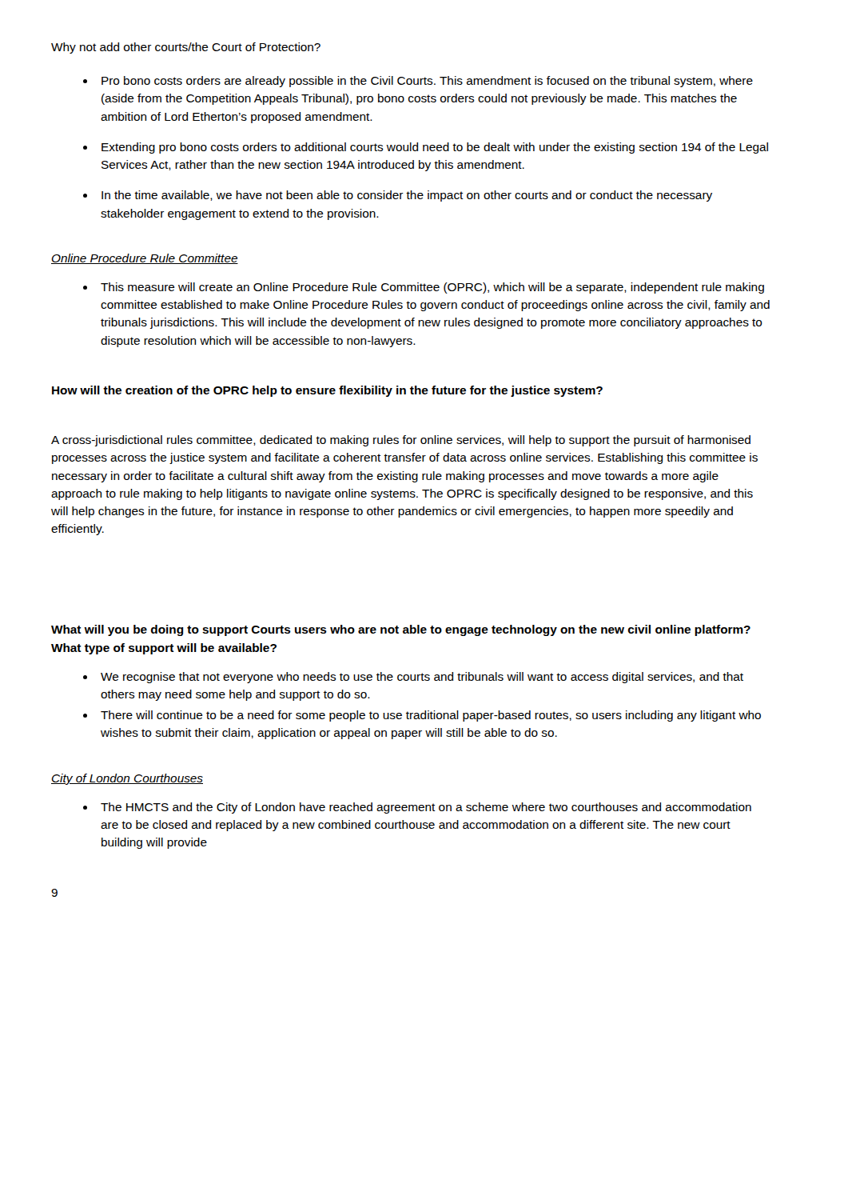Why not add other courts/the Court of Protection?
Pro bono costs orders are already possible in the Civil Courts. This amendment is focused on the tribunal system, where (aside from the Competition Appeals Tribunal), pro bono costs orders could not previously be made. This matches the ambition of Lord Etherton’s proposed amendment.
Extending pro bono costs orders to additional courts would need to be dealt with under the existing section 194 of the Legal Services Act, rather than the new section 194A introduced by this amendment.
In the time available, we have not been able to consider the impact on other courts and or conduct the necessary stakeholder engagement to extend to the provision.
Online Procedure Rule Committee
This measure will create an Online Procedure Rule Committee (OPRC), which will be a separate, independent rule making committee established to make Online Procedure Rules to govern conduct of proceedings online across the civil, family and tribunals jurisdictions. This will include the development of new rules designed to promote more conciliatory approaches to dispute resolution which will be accessible to non-lawyers.
How will the creation of the OPRC help to ensure flexibility in the future for the justice system?
A cross-jurisdictional rules committee, dedicated to making rules for online services, will help to support the pursuit of harmonised processes across the justice system and facilitate a coherent transfer of data across online services. Establishing this committee is necessary in order to facilitate a cultural shift away from the existing rule making processes and move towards a more agile approach to rule making to help litigants to navigate online systems. The OPRC is specifically designed to be responsive, and this will help changes in the future, for instance in response to other pandemics or civil emergencies, to happen more speedily and efficiently.
What will you be doing to support Courts users who are not able to engage technology on the new civil online platform? What type of support will be available?
We recognise that not everyone who needs to use the courts and tribunals will want to access digital services, and that others may need some help and support to do so.
There will continue to be a need for some people to use traditional paper-based routes, so users including any litigant who wishes to submit their claim, application or appeal on paper will still be able to do so.
City of London Courthouses
The HMCTS and the City of London have reached agreement on a scheme where two courthouses and accommodation are to be closed and replaced by a new combined courthouse and accommodation on a different site. The new court building will provide
9